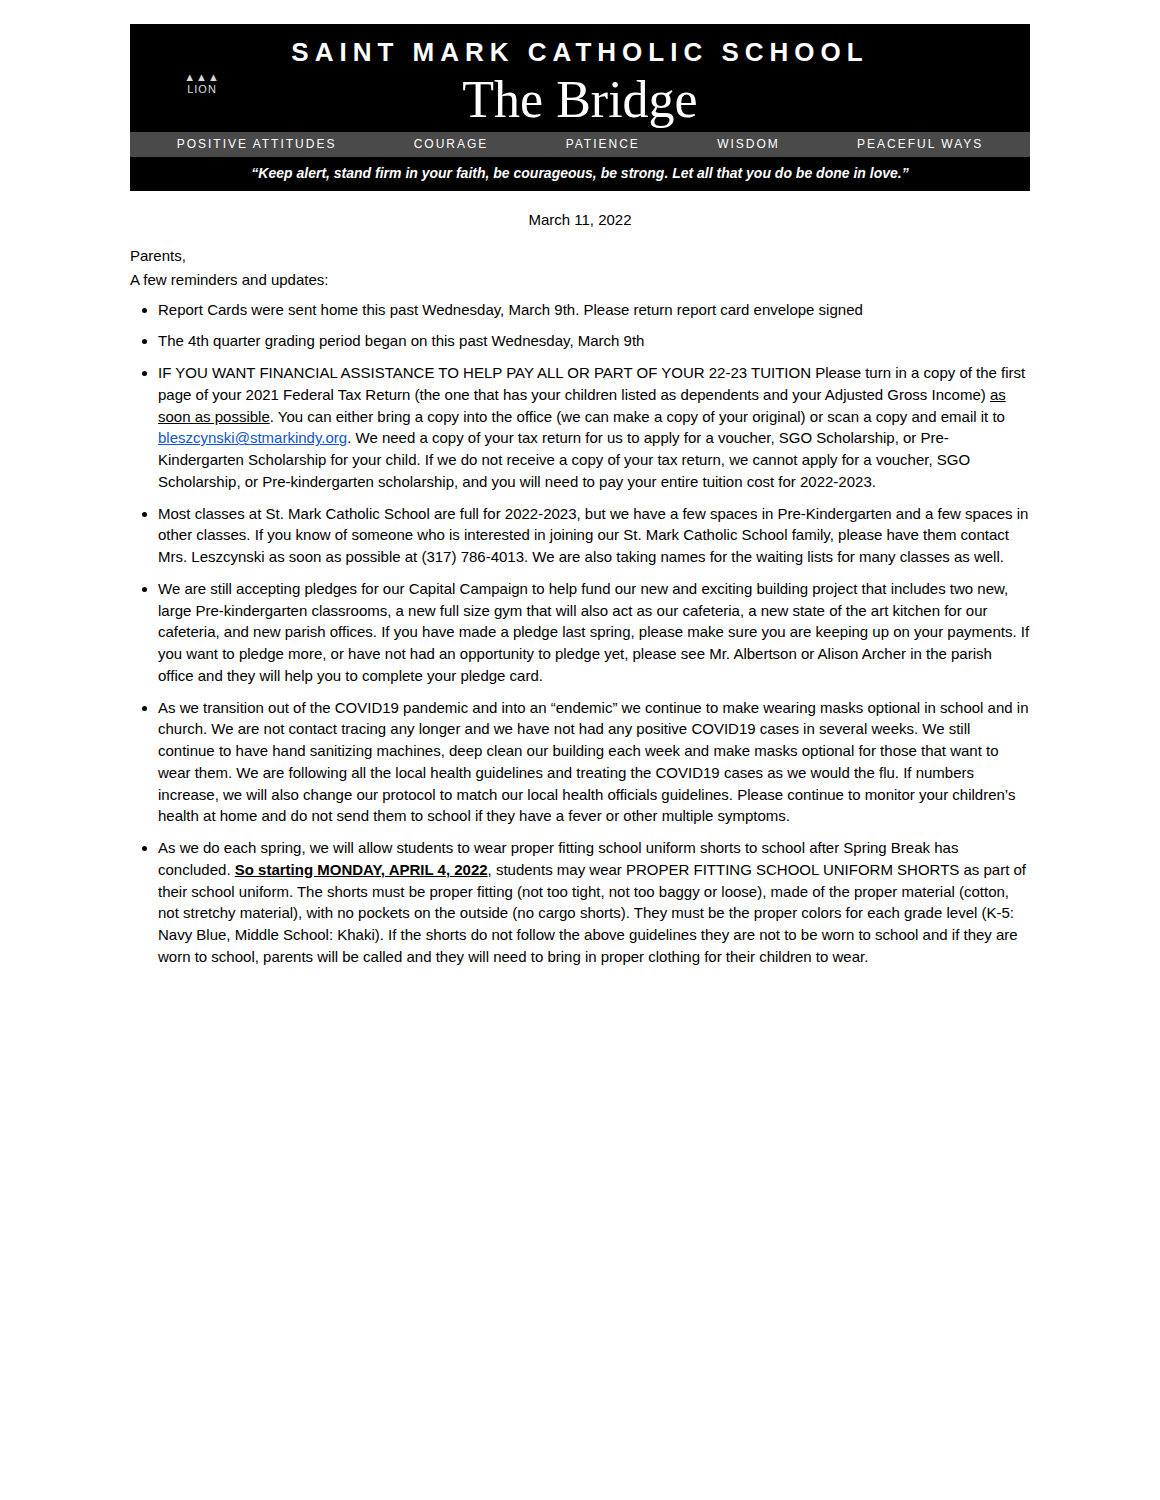▲▲▲
LION
Saint Mark Catholic School
The Bridge
Positive Attitudes Courage Patience Wisdom Peaceful Ways
“Keep alert, stand firm in your faith, be courageous, be strong. Let all that you do be done in love.”
March 11, 2022
Parents,
A few reminders and updates:
Report Cards were sent home this past Wednesday, March 9th. Please return report card envelope signed
The 4th quarter grading period began on this past Wednesday, March 9th
IF YOU WANT FINANCIAL ASSISTANCE TO HELP PAY ALL OR PART OF YOUR 22-23 TUITION Please turn in a copy of the first page of your 2021 Federal Tax Return (the one that has your children listed as dependents and your Adjusted Gross Income) as soon as possible. You can either bring a copy into the office (we can make a copy of your original) or scan a copy and email it to bleszcynski@stmarkindy.org. We need a copy of your tax return for us to apply for a voucher, SGO Scholarship, or Pre-Kindergarten Scholarship for your child. If we do not receive a copy of your tax return, we cannot apply for a voucher, SGO Scholarship, or Pre-kindergarten scholarship, and you will need to pay your entire tuition cost for 2022-2023.
Most classes at St. Mark Catholic School are full for 2022-2023, but we have a few spaces in Pre-Kindergarten and a few spaces in other classes. If you know of someone who is interested in joining our St. Mark Catholic School family, please have them contact Mrs. Leszcynski as soon as possible at (317) 786-4013. We are also taking names for the waiting lists for many classes as well.
We are still accepting pledges for our Capital Campaign to help fund our new and exciting building project that includes two new, large Pre-kindergarten classrooms, a new full size gym that will also act as our cafeteria, a new state of the art kitchen for our cafeteria, and new parish offices. If you have made a pledge last spring, please make sure you are keeping up on your payments. If you want to pledge more, or have not had an opportunity to pledge yet, please see Mr. Albertson or Alison Archer in the parish office and they will help you to complete your pledge card.
As we transition out of the COVID19 pandemic and into an “endemic” we continue to make wearing masks optional in school and in church. We are not contact tracing any longer and we have not had any positive COVID19 cases in several weeks. We still continue to have hand sanitizing machines, deep clean our building each week and make masks optional for those that want to wear them. We are following all the local health guidelines and treating the COVID19 cases as we would the flu. If numbers increase, we will also change our protocol to match our local health officials guidelines. Please continue to monitor your children’s health at home and do not send them to school if they have a fever or other multiple symptoms.
As we do each spring, we will allow students to wear proper fitting school uniform shorts to school after Spring Break has concluded. So starting MONDAY, APRIL 4, 2022, students may wear PROPER FITTING SCHOOL UNIFORM SHORTS as part of their school uniform. The shorts must be proper fitting (not too tight, not too baggy or loose), made of the proper material (cotton, not stretchy material), with no pockets on the outside (no cargo shorts). They must be the proper colors for each grade level (K-5: Navy Blue, Middle School: Khaki). If the shorts do not follow the above guidelines they are not to be worn to school and if they are worn to school, parents will be called and they will need to bring in proper clothing for their children to wear.